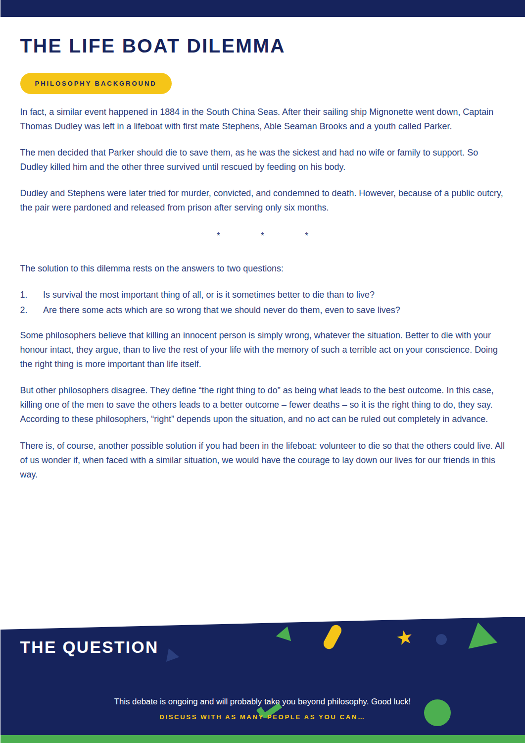The Life Boat Dilemma
Philosophy Background
In fact, a similar event happened in 1884 in the South China Seas. After their sailing ship Mignonette went down, Captain Thomas Dudley was left in a lifeboat with first mate Stephens, Able Seaman Brooks and a youth called Parker.
The men decided that Parker should die to save them, as he was the sickest and had no wife or family to support. So Dudley killed him and the other three survived until rescued by feeding on his body.
Dudley and Stephens were later tried for murder, convicted, and condemned to death. However, because of a public outcry, the pair were pardoned and released from prison after serving only six months.
* * *
The solution to this dilemma rests on the answers to two questions:
Is survival the most important thing of all, or is it sometimes better to die than to live?
Are there some acts which are so wrong that we should never do them, even to save lives?
Some philosophers believe that killing an innocent person is simply wrong, whatever the situation. Better to die with your honour intact, they argue, than to live the rest of your life with the memory of such a terrible act on your conscience. Doing the right thing is more important than life itself.
But other philosophers disagree. They define “the right thing to do” as being what leads to the best outcome. In this case, killing one of the men to save the others leads to a better outcome – fewer deaths – so it is the right thing to do, they say. According to these philosophers, “right” depends upon the situation, and no act can be ruled out completely in advance.
There is, of course, another possible solution if you had been in the lifeboat: volunteer to die so that the others could live. All of us wonder if, when faced with a similar situation, we would have the courage to lay down our lives for our friends in this way.
★
The Question
This debate is ongoing and will probably take you beyond philosophy. Good luck!
Discuss with as many people as you can…